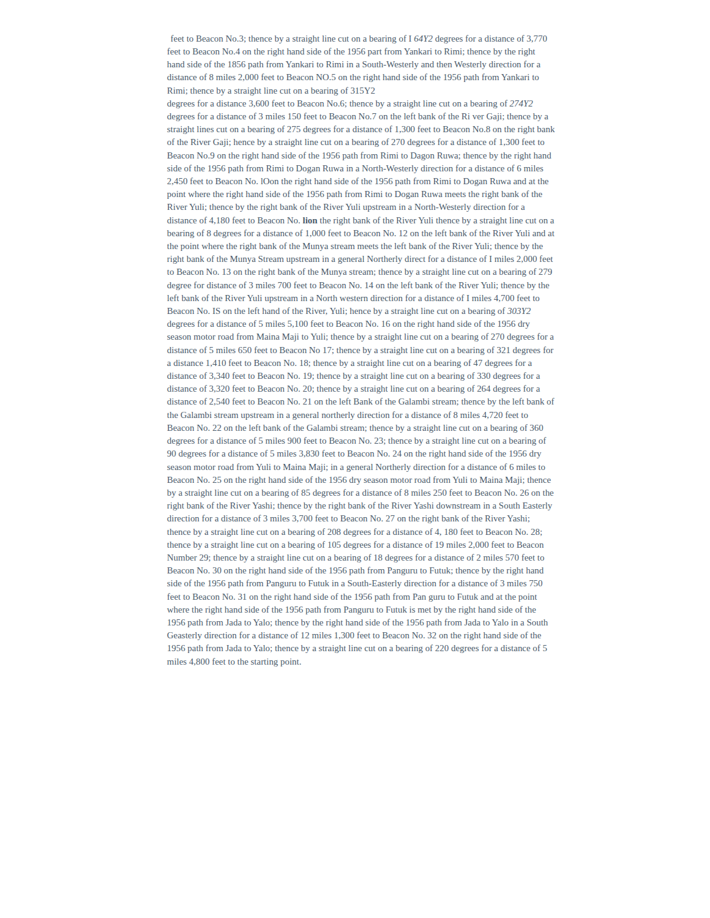feet to Beacon No.3; thence by a straight line cut on a bearing of I 64Y2 degrees for a distance of 3,770 feet to Beacon No.4 on the right hand side of the 1956 part from Yankari to Rimi; thence by the right hand side of the 1856 path from Yankari to Rimi in a South-Westerly and then Westerly direction for a distance of 8 miles 2,000 feet to Beacon NO.5 on the right hand side of the 1956 path from Yankari to Rimi; thence by a straight line cut on a bearing of 315Y2
degrees for a distance 3,600 feet to Beacon No.6; thence by a straight line cut on a bearing of 274Y2 degrees for a distance of 3 miles 150 feet to Beacon No.7 on the left bank of the Ri ver Gaji; thence by a straight lines cut on a bearing of 275 degrees for a distance of 1,300 feet to Beacon No.8 on the right bank of the River Gaji; hence by a straight line cut on a bearing of 270 degrees for a distance of 1,300 feet to Beacon No.9 on the right hand side of the 1956 path from Rimi to Dagon Ruwa; thence by the right hand side of the 1956 path from Rimi to Dogan Ruwa in a North-Westerly direction for a distance of 6 miles 2,450 feet to Beacon No. lOon the right hand side of the 1956 path from Rimi to Dogan Ruwa and at the point where the right hand side of the 1956 path from Rimi to Dogan Ruwa meets the right bank of the River Yuli; thence by the right bank of the River Yuli upstream in a North-Westerly direction for a distance of 4,180 feet to Beacon No. lion the right bank of the River Yuli thence by a straight line cut on a bearing of 8 degrees for a distance of 1,000 feet to Beacon No. 12 on the left bank of the River Yuli and at the point where the right bank of the Munya stream meets the left bank of the River Yuli; thence by the right bank of the Munya Stream upstream in a general Northerly direct for a distance of I miles 2,000 feet to Beacon No. 13 on the right bank of the Munya stream; thence by a straight line cut on a bearing of 279 degree for distance of 3 miles 700 feet to Beacon No. 14 on the left bank of the River Yuli; thence by the left bank of the River Yuli upstream in a North western direction for a distance of I miles 4,700 feet to Beacon No. IS on the left hand of the River, Yuli; hence by a straight line cut on a bearing of 303Y2 degrees for a distance of 5 miles 5,100 feet to Beacon No. 16 on the right hand side of the 1956 dry season motor road from Maina Maji to Yuli; thence by a straight line cut on a bearing of 270 degrees for a distance of 5 miles 650 feet to Beacon No 17; thence by a straight line cut on a bearing of 321 degrees for a distance 1,410 feet to Beacon No. 18; thence by a straight line cut on a bearing of 47 degrees for a distance of 3,340 feet to Beacon No. 19; thence by a straight line cut on a bearing of 330 degrees for a distance of 3,320 feet to Beacon No. 20; thence by a straight line cut on a bearing of 264 degrees for a distance of 2,540 feet to Beacon No. 21 on the left Bank of the Galambi stream; thence by the left bank of the Galambi stream upstream in a general northerly direction for a distance of 8 miles 4,720 feet to Beacon No. 22 on the left bank of the Galambi stream; thence by a straight line cut on a bearing of 360 degrees for a distance of 5 miles 900 feet to Beacon No. 23; thence by a straight line cut on a bearing of 90 degrees for a distance of 5 miles 3,830 feet to Beacon No. 24 on the right hand side of the 1956 dry season motor road from Yuli to Maina Maji; in a general Northerly direction for a distance of 6 miles to Beacon No. 25 on the right hand side of the 1956 dry season motor road from Yuli to Maina Maji; thence by a straight line cut on a bearing of 85 degrees for a distance of 8 miles 250 feet to Beacon No. 26 on the right bank of the River Yashi; thence by the right bank of the River Yashi downstream in a South Easterly direction for a distance of 3 miles 3,700 feet to Beacon No. 27 on the right bank of the River Yashi; thence by a straight line cut on a bearing of 208 degrees for a distance of 4, 180 feet to Beacon No. 28; thence by a straight line cut on a bearing of 105 degrees for a distance of 19 miles 2,000 feet to Beacon Number 29; thence by a straight line cut on a bearing of 18 degrees for a distance of 2 miles 570 feet to Beacon No. 30 on the right hand side of the 1956 path from Panguru to Futuk; thence by the right hand side of the 1956 path from Panguru to Futuk in a South-Easterly direction for a distance of 3 miles 750 feet to Beacon No. 31 on the right hand side of the 1956 path from Pan guru to Futuk and at the point where the right hand side of the 1956 path from Panguru to Futuk is met by the right hand side of the 1956 path from Jada to Yalo; thence by the right hand side of the 1956 path from Jada to Yalo in a South Geasterly direction for a distance of 12 miles 1,300 feet to Beacon No. 32 on the right hand side of the 1956 path from Jada to Yalo; thence by a straight line cut on a bearing of 220 degrees for a distance of 5 miles 4,800 feet to the starting point.